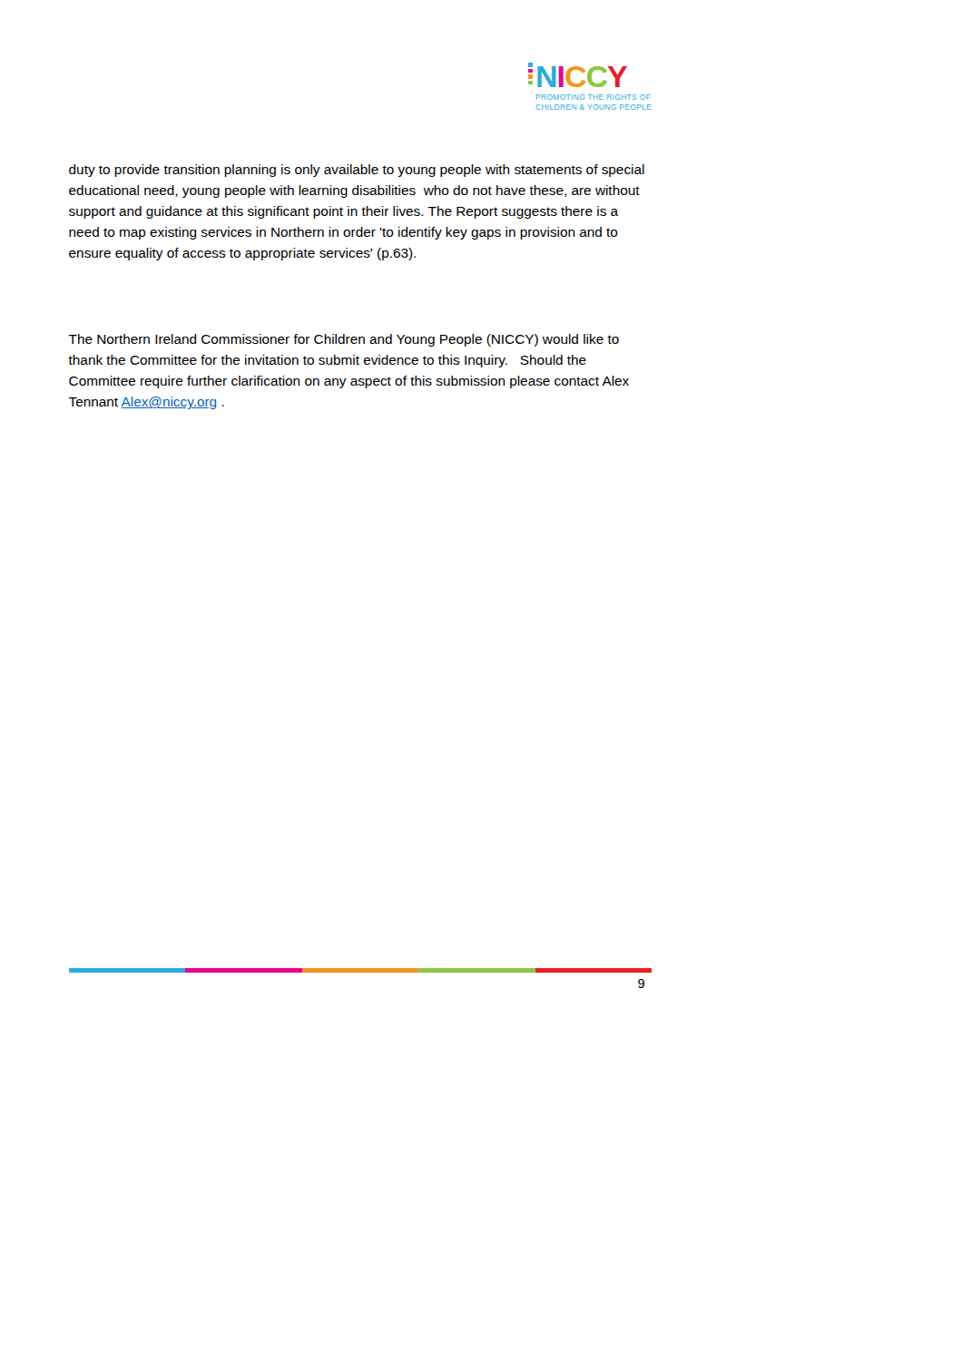NICCY
PROMOTING THE RIGHTS OF
CHILDREN & YOUNG PEOPLE
duty to provide transition planning is only available to young people with statements of special educational need, young people with learning disabilities who do not have these, are without support and guidance at this significant point in their lives. The Report suggests there is a need to map existing services in Northern in order 'to identify key gaps in provision and to ensure equality of access to appropriate services' (p.63).
The Northern Ireland Commissioner for Children and Young People (NICCY) would like to thank the Committee for the invitation to submit evidence to this Inquiry. Should the Committee require further clarification on any aspect of this submission please contact Alex Tennant Alex@niccy.org .
9